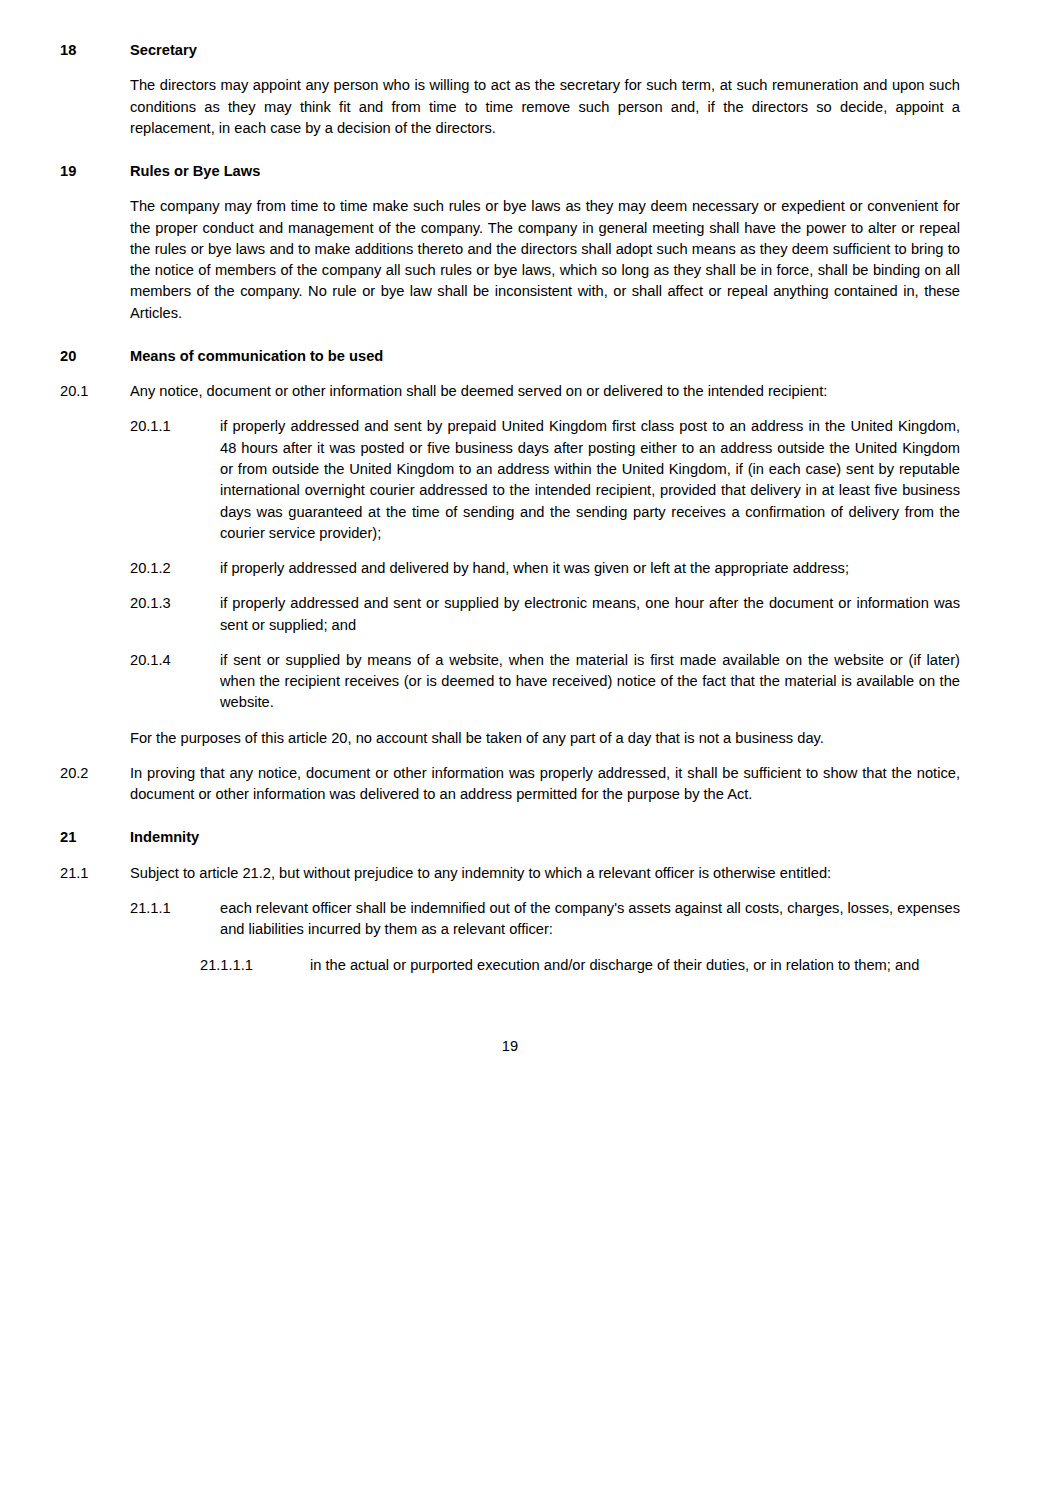18
Secretary
The directors may appoint any person who is willing to act as the secretary for such term, at such remuneration and upon such conditions as they may think fit and from time to time remove such person and, if the directors so decide, appoint a replacement, in each case by a decision of the directors.
19
Rules or Bye Laws
The company may from time to time make such rules or bye laws as they may deem necessary or expedient or convenient for the proper conduct and management of the company. The company in general meeting shall have the power to alter or repeal the rules or bye laws and to make additions thereto and the directors shall adopt such means as they deem sufficient to bring to the notice of members of the company all such rules or bye laws, which so long as they shall be in force, shall be binding on all members of the company. No rule or bye law shall be inconsistent with, or shall affect or repeal anything contained in, these Articles.
20
Means of communication to be used
20.1
Any notice, document or other information shall be deemed served on or delivered to the intended recipient:
20.1.1
if properly addressed and sent by prepaid United Kingdom first class post to an address in the United Kingdom, 48 hours after it was posted or five business days after posting either to an address outside the United Kingdom or from outside the United Kingdom to an address within the United Kingdom, if (in each case) sent by reputable international overnight courier addressed to the intended recipient, provided that delivery in at least five business days was guaranteed at the time of sending and the sending party receives a confirmation of delivery from the courier service provider);
20.1.2
if properly addressed and delivered by hand, when it was given or left at the appropriate address;
20.1.3
if properly addressed and sent or supplied by electronic means, one hour after the document or information was sent or supplied; and
20.1.4
if sent or supplied by means of a website, when the material is first made available on the website or (if later) when the recipient receives (or is deemed to have received) notice of the fact that the material is available on the website.
For the purposes of this article 20, no account shall be taken of any part of a day that is not a business day.
20.2
In proving that any notice, document or other information was properly addressed, it shall be sufficient to show that the notice, document or other information was delivered to an address permitted for the purpose by the Act.
21
Indemnity
21.1
Subject to article 21.2, but without prejudice to any indemnity to which a relevant officer is otherwise entitled:
21.1.1
each relevant officer shall be indemnified out of the company's assets against all costs, charges, losses, expenses and liabilities incurred by them as a relevant officer:
21.1.1.1
in the actual or purported execution and/or discharge of their duties, or in relation to them; and
19